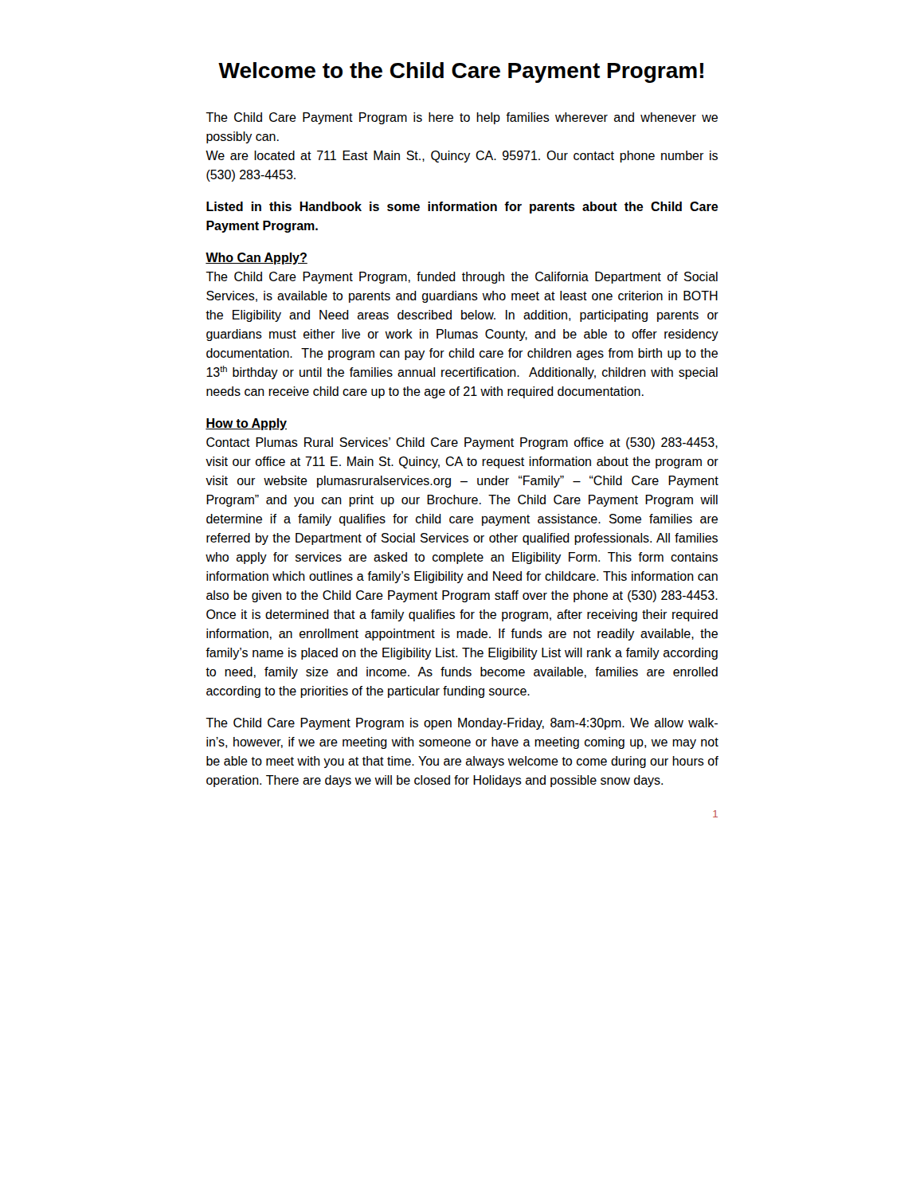Welcome to the Child Care Payment Program!
The Child Care Payment Program is here to help families wherever and whenever we possibly can.
We are located at 711 East Main St., Quincy CA. 95971. Our contact phone number is (530) 283-4453.
Listed in this Handbook is some information for parents about the Child Care Payment Program.
Who Can Apply?
The Child Care Payment Program, funded through the California Department of Social Services, is available to parents and guardians who meet at least one criterion in BOTH the Eligibility and Need areas described below. In addition, participating parents or guardians must either live or work in Plumas County, and be able to offer residency documentation. The program can pay for child care for children ages from birth up to the 13th birthday or until the families annual recertification. Additionally, children with special needs can receive child care up to the age of 21 with required documentation.
How to Apply
Contact Plumas Rural Services’ Child Care Payment Program office at (530) 283-4453, visit our office at 711 E. Main St. Quincy, CA to request information about the program or visit our website plumasruralservices.org – under “Family” – “Child Care Payment Program” and you can print up our Brochure. The Child Care Payment Program will determine if a family qualifies for child care payment assistance. Some families are referred by the Department of Social Services or other qualified professionals. All families who apply for services are asked to complete an Eligibility Form. This form contains information which outlines a family’s Eligibility and Need for childcare. This information can also be given to the Child Care Payment Program staff over the phone at (530) 283-4453. Once it is determined that a family qualifies for the program, after receiving their required information, an enrollment appointment is made. If funds are not readily available, the family’s name is placed on the Eligibility List. The Eligibility List will rank a family according to need, family size and income. As funds become available, families are enrolled according to the priorities of the particular funding source.
The Child Care Payment Program is open Monday-Friday, 8am-4:30pm. We allow walk-in’s, however, if we are meeting with someone or have a meeting coming up, we may not be able to meet with you at that time. You are always welcome to come during our hours of operation. There are days we will be closed for Holidays and possible snow days.
1